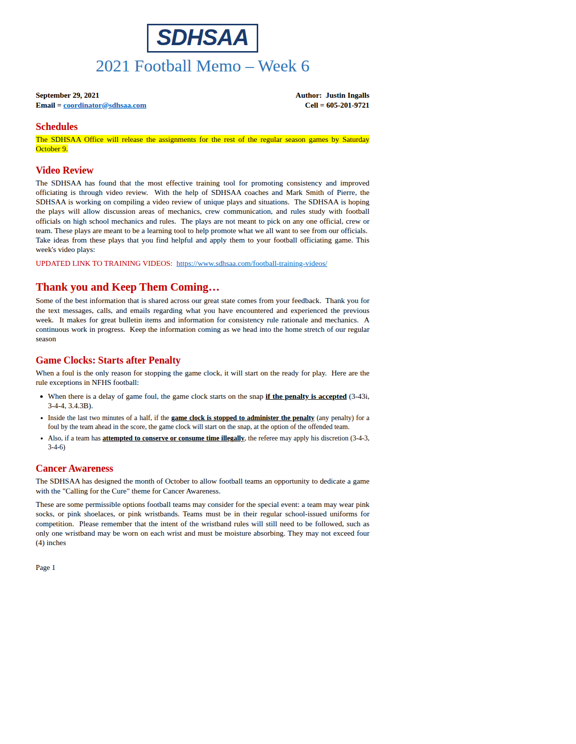SDHSAA
2021 Football Memo – Week 6
| September 29, 2021 | Author: Justin Ingalls |
| Email = coordinator@sdhsaa.com | Cell = 605-201-9721 |
Schedules
The SDHSAA Office will release the assignments for the rest of the regular season games by Saturday October 9.
Video Review
The SDHSAA has found that the most effective training tool for promoting consistency and improved officiating is through video review. With the help of SDHSAA coaches and Mark Smith of Pierre, the SDHSAA is working on compiling a video review of unique plays and situations. The SDHSAA is hoping the plays will allow discussion areas of mechanics, crew communication, and rules study with football officials on high school mechanics and rules. The plays are not meant to pick on any one official, crew or team. These plays are meant to be a learning tool to help promote what we all want to see from our officials. Take ideas from these plays that you find helpful and apply them to your football officiating game. This week's video plays:
UPDATED LINK TO TRAINING VIDEOS: https://www.sdhsaa.com/football-training-videos/
Thank you and Keep Them Coming…
Some of the best information that is shared across our great state comes from your feedback. Thank you for the text messages, calls, and emails regarding what you have encountered and experienced the previous week. It makes for great bulletin items and information for consistency rule rationale and mechanics. A continuous work in progress. Keep the information coming as we head into the home stretch of our regular season
Game Clocks: Starts after Penalty
When a foul is the only reason for stopping the game clock, it will start on the ready for play. Here are the rule exceptions in NFHS football:
When there is a delay of game foul, the game clock starts on the snap if the penalty is accepted (3-43i, 3-4-4, 3.4.3B).
Inside the last two minutes of a half, if the game clock is stopped to administer the penalty (any penalty) for a foul by the team ahead in the score, the game clock will start on the snap, at the option of the offended team.
Also, if a team has attempted to conserve or consume time illegally, the referee may apply his discretion (3-4-3, 3-4-6)
Cancer Awareness
The SDHSAA has designed the month of October to allow football teams an opportunity to dedicate a game with the "Calling for the Cure" theme for Cancer Awareness.
These are some permissible options football teams may consider for the special event: a team may wear pink socks, or pink shoelaces, or pink wristbands. Teams must be in their regular school-issued uniforms for competition. Please remember that the intent of the wristband rules will still need to be followed, such as only one wristband may be worn on each wrist and must be moisture absorbing. They may not exceed four (4) inches
Page 1